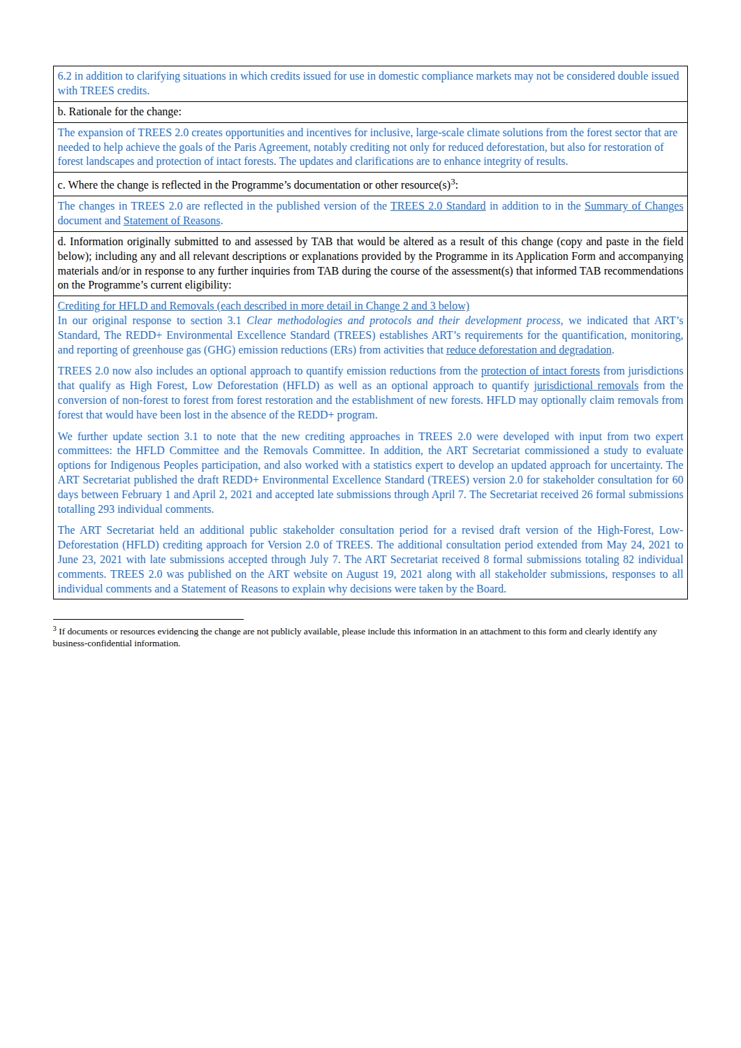| 6.2 in addition to clarifying situations in which credits issued for use in domestic compliance markets may not be considered double issued with TREES credits. |
| b. Rationale for the change: |
| The expansion of TREES 2.0 creates opportunities and incentives for inclusive, large-scale climate solutions from the forest sector that are needed to help achieve the goals of the Paris Agreement, notably crediting not only for reduced deforestation, but also for restoration of forest landscapes and protection of intact forests. The updates and clarifications are to enhance integrity of results. |
| c. Where the change is reflected in the Programme’s documentation or other resource(s) 3 : |
| The changes in TREES 2.0 are reflected in the published version of the TREES 2.0 Standard in addition to in the Summary of Changes document and Statement of Reasons . |
| d. Information originally submitted to and assessed by TAB that would be altered as a result of this change (copy and paste in the field below); including any and all relevant descriptions or explanations provided by the Programme in its Application Form and accompanying materials and/or in response to any further inquiries from TAB during the course of the assessment(s) that informed TAB recommendations on the Programme’s current eligibility: |
| Crediting for HFLD and Removals (each described in more detail in Change 2 and 3 below) In our original response to section 3.1 Clear methodologies and protocols and their development process, we indicated that ART’s Standard, The REDD+ Environmental Excellence Standard (TREES) establishes ART’s requirements for the quantification, monitoring, and reporting of greenhouse gas (GHG) emission reductions (ERs) from activities that reduce deforestation and degradation . TREES 2.0 now also includes an optional approach to quantify emission reductions from the protection of intact forests from jurisdictions that qualify as High Forest, Low Deforestation (HFLD) as well as an optional approach to quantify jurisdictional removals from the conversion of non-forest to forest from forest restoration and the establishment of new forests. HFLD may optionally claim removals from forest that would have been lost in the absence of the REDD+ program. We further update section 3.1 to note that the new crediting approaches in TREES 2.0 were developed with input from two expert committees: the HFLD Committee and the Removals Committee. In addition, the ART Secretariat commissioned a study to evaluate options for Indigenous Peoples participation, and also worked with a statistics expert to develop an updated approach for uncertainty. The ART Secretariat published the draft REDD+ Environmental Excellence Standard (TREES) version 2.0 for stakeholder consultation for 60 days between February 1 and April 2, 2021 and accepted late submissions through April 7. The Secretariat received 26 formal submissions totalling 293 individual comments. The ART Secretariat held an additional public stakeholder consultation period for a revised draft version of the High-Forest, Low-Deforestation (HFLD) crediting approach for Version 2.0 of TREES. The additional consultation period extended from May 24, 2021 to June 23, 2021 with late submissions accepted through July 7. The ART Secretariat received 8 formal submissions totaling 82 individual comments. TREES 2.0 was published on the ART website on August 19, 2021 along with all stakeholder submissions, responses to all individual comments and a Statement of Reasons to explain why decisions were taken by the Board. |
3 If documents or resources evidencing the change are not publicly available, please include this information in an attachment to this form and clearly identify any business-confidential information.